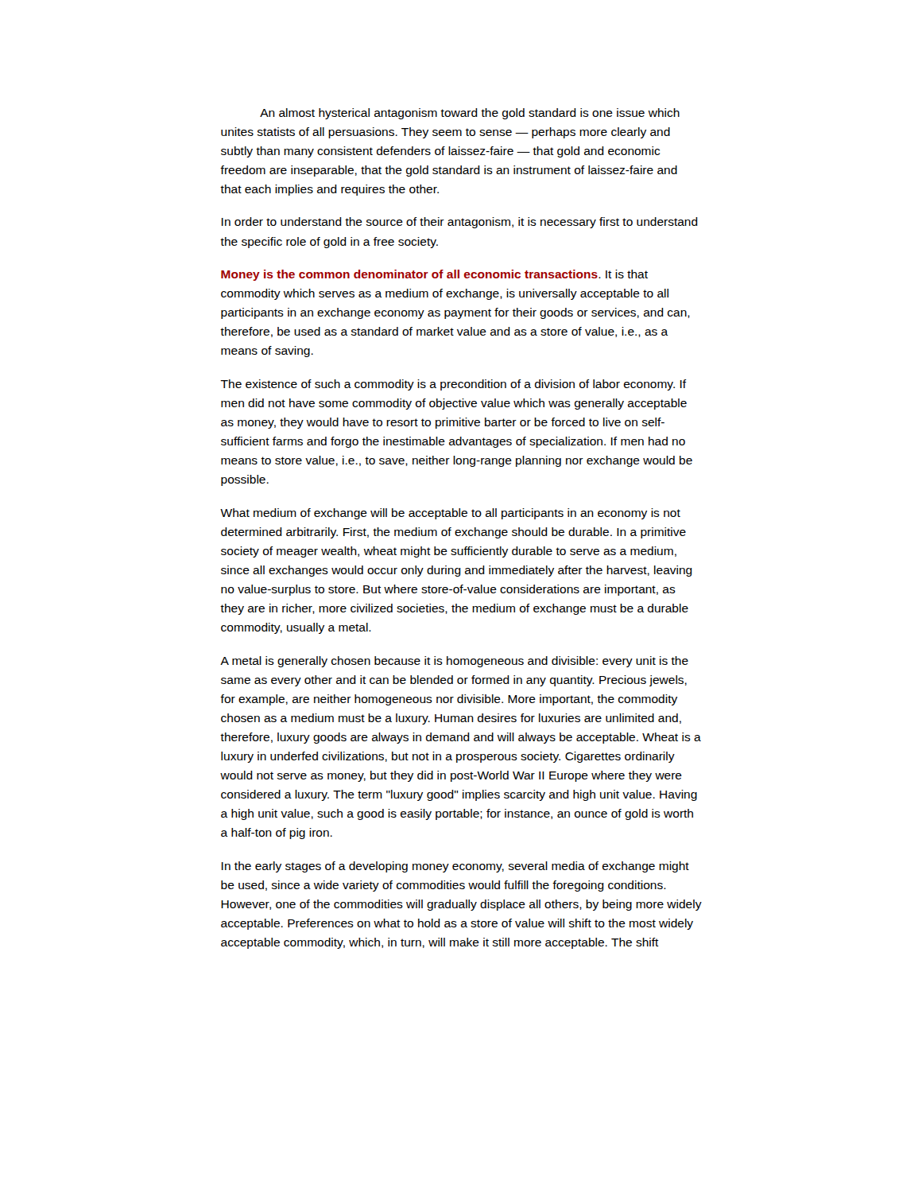An almost hysterical antagonism toward the gold standard is one issue which unites statists of all persuasions. They seem to sense — perhaps more clearly and subtly than many consistent defenders of laissez-faire — that gold and economic freedom are inseparable, that the gold standard is an instrument of laissez-faire and that each implies and requires the other.
In order to understand the source of their antagonism, it is necessary first to understand the specific role of gold in a free society.
Money is the common denominator of all economic transactions. It is that commodity which serves as a medium of exchange, is universally acceptable to all participants in an exchange economy as payment for their goods or services, and can, therefore, be used as a standard of market value and as a store of value, i.e., as a means of saving.
The existence of such a commodity is a precondition of a division of labor economy. If men did not have some commodity of objective value which was generally acceptable as money, they would have to resort to primitive barter or be forced to live on self-sufficient farms and forgo the inestimable advantages of specialization. If men had no means to store value, i.e., to save, neither long-range planning nor exchange would be possible.
What medium of exchange will be acceptable to all participants in an economy is not determined arbitrarily. First, the medium of exchange should be durable. In a primitive society of meager wealth, wheat might be sufficiently durable to serve as a medium, since all exchanges would occur only during and immediately after the harvest, leaving no value-surplus to store. But where store-of-value considerations are important, as they are in richer, more civilized societies, the medium of exchange must be a durable commodity, usually a metal.
A metal is generally chosen because it is homogeneous and divisible: every unit is the same as every other and it can be blended or formed in any quantity. Precious jewels, for example, are neither homogeneous nor divisible. More important, the commodity chosen as a medium must be a luxury. Human desires for luxuries are unlimited and, therefore, luxury goods are always in demand and will always be acceptable. Wheat is a luxury in underfed civilizations, but not in a prosperous society. Cigarettes ordinarily would not serve as money, but they did in post-World War II Europe where they were considered a luxury. The term "luxury good" implies scarcity and high unit value. Having a high unit value, such a good is easily portable; for instance, an ounce of gold is worth a half-ton of pig iron.
In the early stages of a developing money economy, several media of exchange might be used, since a wide variety of commodities would fulfill the foregoing conditions. However, one of the commodities will gradually displace all others, by being more widely acceptable. Preferences on what to hold as a store of value will shift to the most widely acceptable commodity, which, in turn, will make it still more acceptable. The shift